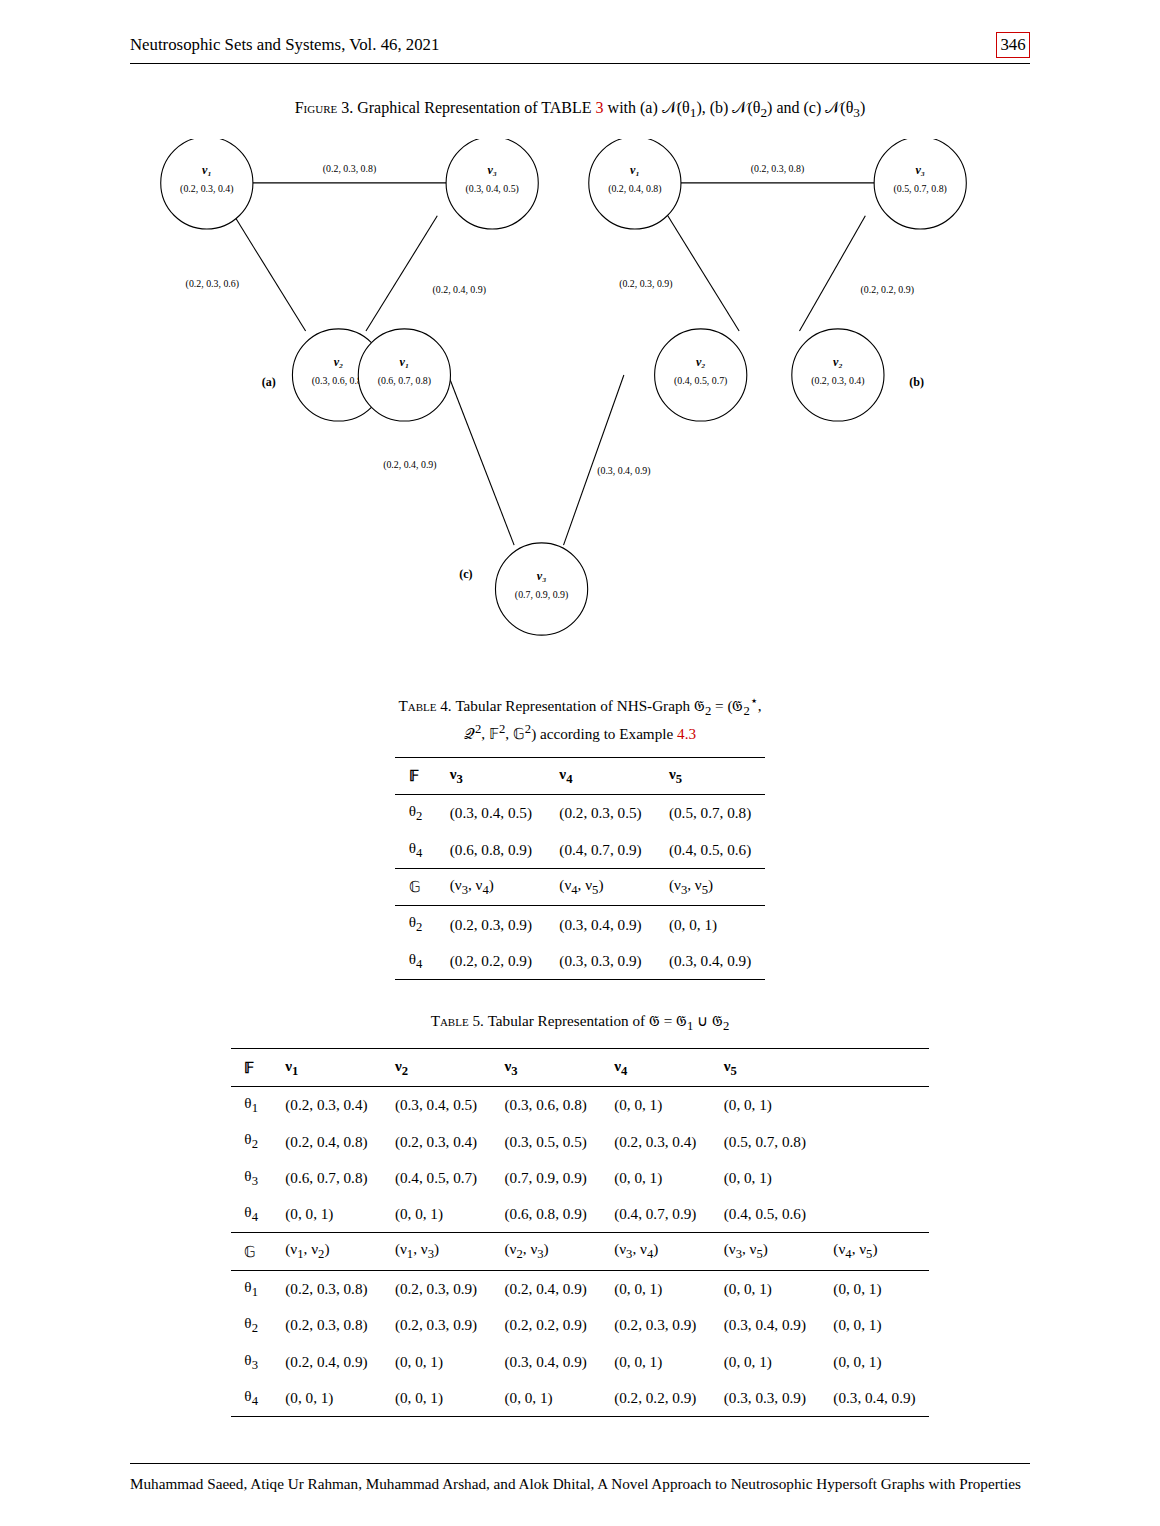Neutrosophic Sets and Systems, Vol. 46, 2021 346
Figure 3. Graphical Representation of TABLE 3 with (a) 𝒩(θ1), (b) 𝒩(θ2) and (c) 𝒩(θ3)
ν₁ (0.2, 0.3, 0.4) ν₃ (0.3, 0.4, 0.5) ν₂ (0.3, 0.6, 0.8) (0.2, 0.3, 0.8) (0.2, 0.3, 0.6) (0.2, 0.4, 0.9) (a) ν₁ (0.2, 0.4, 0.8) ν₃ (0.5, 0.7, 0.8) ν₂ (0.4, 0.5, 0.7) ν₂ (0.2, 0.3, 0.4) (0.2, 0.3, 0.8) (0.2, 0.3, 0.9) (0.2, 0.2, 0.9) (b) ν₁ (0.6, 0.7, 0.8) ν₃ (0.7, 0.9, 0.9) (0.2, 0.4, 0.9) (0.3, 0.4, 0.9) (c)
Table 4. Tabular Representation of NHS-Graph 𝔊 2 = (𝔊 2 ⋆ , 𝒬 2 , 𝔽 2 , 𝔾 2 ) according to Example 4.3
| 𝔽 | ν 3 | ν 4 | ν 5 |
| --- | --- | --- | --- |
| θ 2 | (0.3, 0.4, 0.5) | (0.2, 0.3, 0.5) | (0.5, 0.7, 0.8) |
| θ 4 | (0.6, 0.8, 0.9) | (0.4, 0.7, 0.9) | (0.4, 0.5, 0.6) |
| 𝔾 | (ν 3 , ν 4 ) | (ν 4 , ν 5 ) | (ν 3 , ν 5 ) |
| θ 2 | (0.2, 0.3, 0.9) | (0.3, 0.4, 0.9) | (0, 0, 1) |
| θ 4 | (0.2, 0.2, 0.9) | (0.3, 0.3, 0.9) | (0.3, 0.4, 0.9) |
Table 5. Tabular Representation of 𝔊 = 𝔊 1 ∪ 𝔊 2
| 𝔽 | ν 1 | ν 2 | ν 3 | ν 4 | ν 5 | |
| --- | --- | --- | --- | --- | --- | --- |
| θ 1 | (0.2, 0.3, 0.4) | (0.3, 0.4, 0.5) | (0.3, 0.6, 0.8) | (0, 0, 1) | (0, 0, 1) | |
| θ 2 | (0.2, 0.4, 0.8) | (0.2, 0.3, 0.4) | (0.3, 0.5, 0.5) | (0.2, 0.3, 0.4) | (0.5, 0.7, 0.8) | |
| θ 3 | (0.6, 0.7, 0.8) | (0.4, 0.5, 0.7) | (0.7, 0.9, 0.9) | (0, 0, 1) | (0, 0, 1) | |
| θ 4 | (0, 0, 1) | (0, 0, 1) | (0.6, 0.8, 0.9) | (0.4, 0.7, 0.9) | (0.4, 0.5, 0.6) | |
| 𝔾 | (ν 1 , ν 2 ) | (ν 1 , ν 3 ) | (ν 2 , ν 3 ) | (ν 3 , ν 4 ) | (ν 3 , ν 5 ) | (ν 4 , ν 5 ) |
| θ 1 | (0.2, 0.3, 0.8) | (0.2, 0.3, 0.9) | (0.2, 0.4, 0.9) | (0, 0, 1) | (0, 0, 1) | (0, 0, 1) |
| θ 2 | (0.2, 0.3, 0.8) | (0.2, 0.3, 0.9) | (0.2, 0.2, 0.9) | (0.2, 0.3, 0.9) | (0.3, 0.4, 0.9) | (0, 0, 1) |
| θ 3 | (0.2, 0.4, 0.9) | (0, 0, 1) | (0.3, 0.4, 0.9) | (0, 0, 1) | (0, 0, 1) | (0, 0, 1) |
| θ 4 | (0, 0, 1) | (0, 0, 1) | (0, 0, 1) | (0.2, 0.2, 0.9) | (0.3, 0.3, 0.9) | (0.3, 0.4, 0.9) |
Muhammad Saeed, Atiqe Ur Rahman, Muhammad Arshad, and Alok Dhital, A Novel Approach to Neutrosophic Hypersoft Graphs with Properties